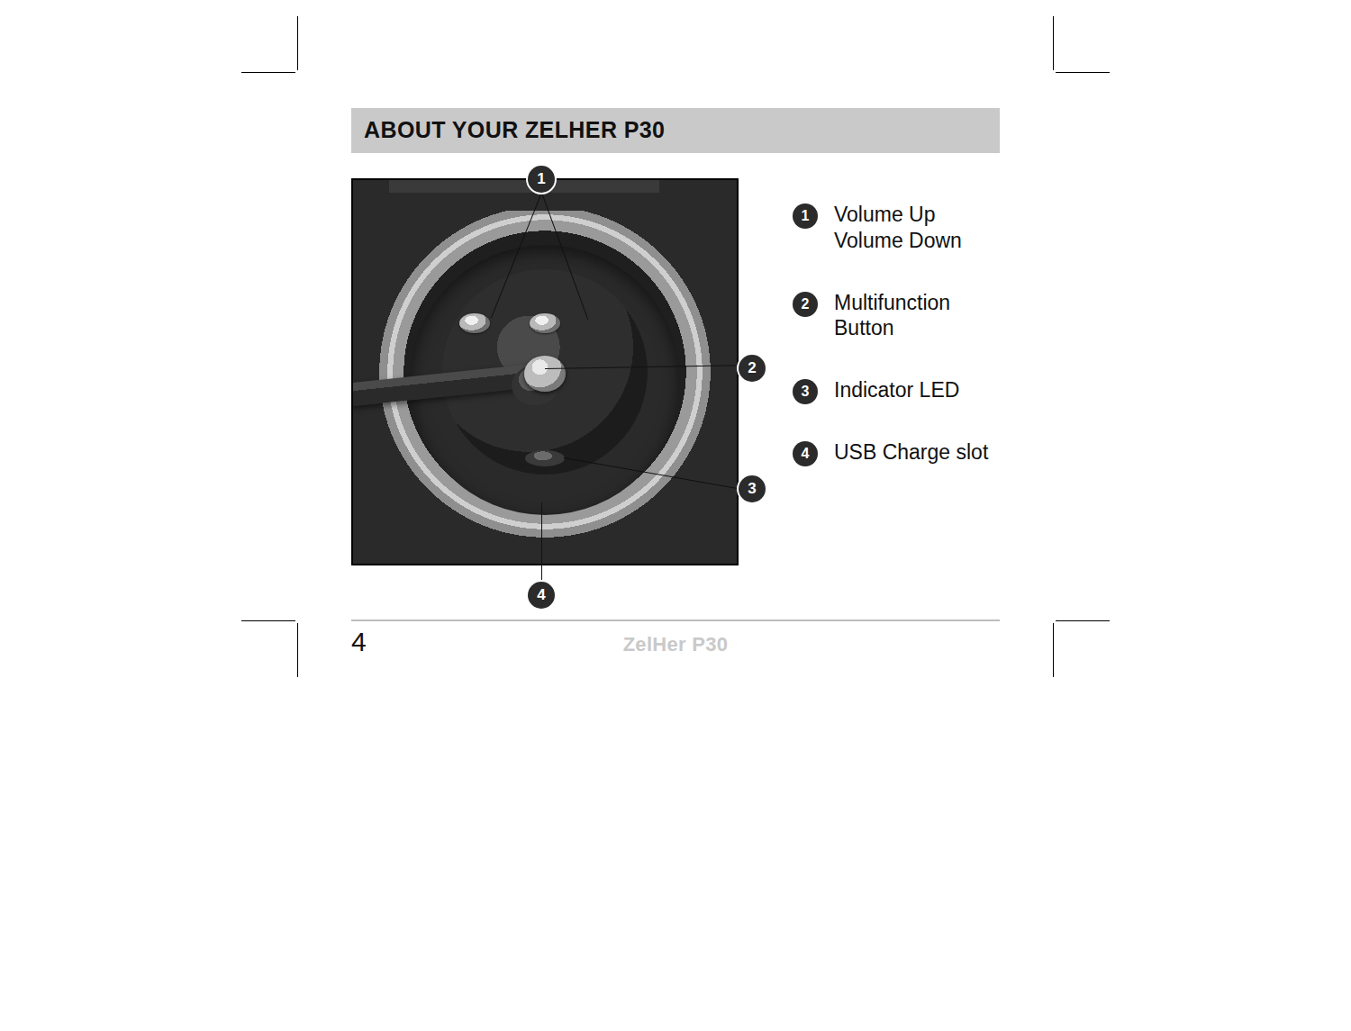About Your ZelHer P30
1
2
3
4
1 Volume Up Volume Down
2 Multifunction Button
3 Indicator LED
4 USB Charge slot
4
ZelHer P30